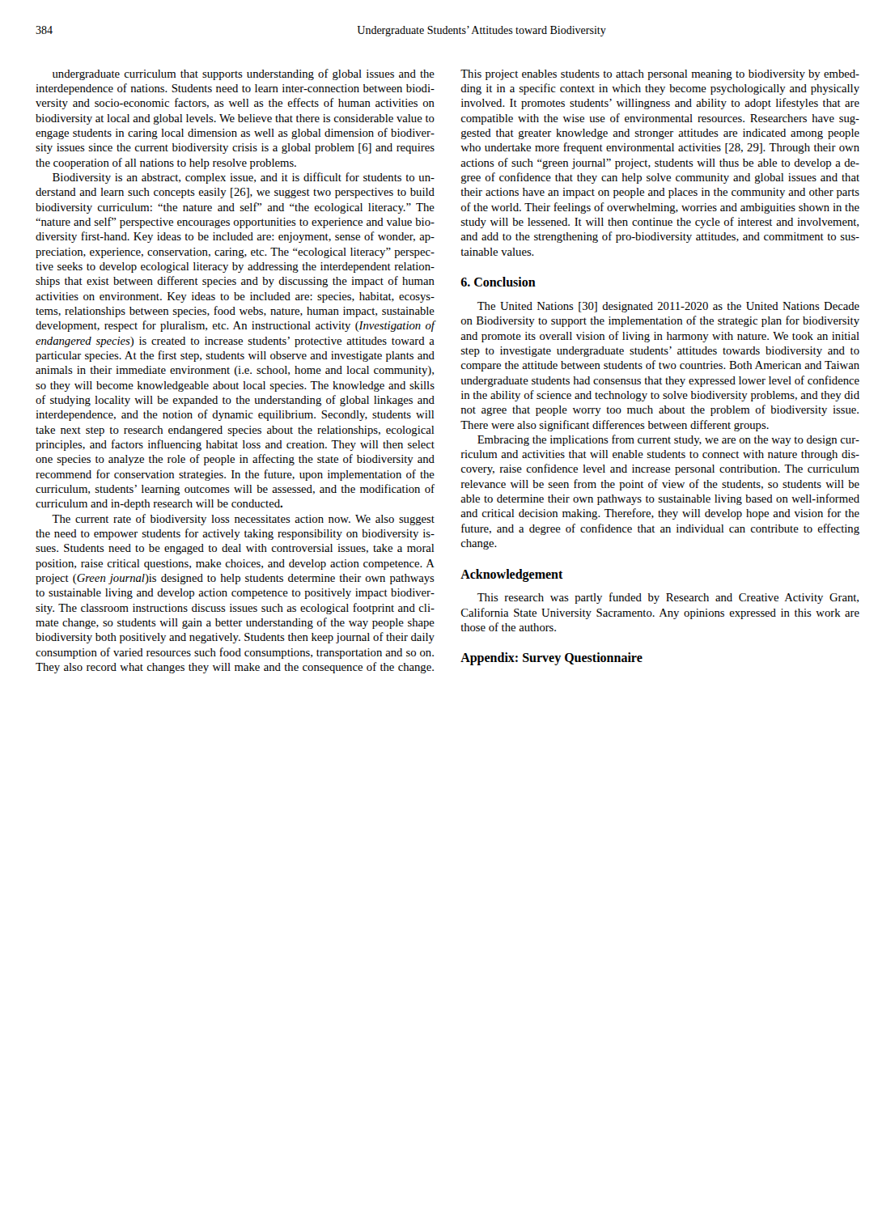384 Undergraduate Students’ Attitudes toward Biodiversity
undergraduate curriculum that supports understanding of global issues and the interdependence of nations. Students need to learn inter-connection between biodiversity and socio-economic factors, as well as the effects of human activities on biodiversity at local and global levels. We believe that there is considerable value to engage students in caring local dimension as well as global dimension of biodiversity issues since the current biodiversity crisis is a global problem [6] and requires the cooperation of all nations to help resolve problems.
Biodiversity is an abstract, complex issue, and it is difficult for students to understand and learn such concepts easily [26], we suggest two perspectives to build biodiversity curriculum: “the nature and self” and “the ecological literacy.” The “nature and self” perspective encourages opportunities to experience and value biodiversity first-hand. Key ideas to be included are: enjoyment, sense of wonder, appreciation, experience, conservation, caring, etc. The “ecological literacy” perspective seeks to develop ecological literacy by addressing the interdependent relationships that exist between different species and by discussing the impact of human activities on environment. Key ideas to be included are: species, habitat, ecosystems, relationships between species, food webs, nature, human impact, sustainable development, respect for pluralism, etc. An instructional activity (Investigation of endangered species) is created to increase students’ protective attitudes toward a particular species. At the first step, students will observe and investigate plants and animals in their immediate environment (i.e. school, home and local community), so they will become knowledgeable about local species. The knowledge and skills of studying locality will be expanded to the understanding of global linkages and interdependence, and the notion of dynamic equilibrium. Secondly, students will take next step to research endangered species about the relationships, ecological principles, and factors influencing habitat loss and creation. They will then select one species to analyze the role of people in affecting the state of biodiversity and recommend for conservation strategies. In the future, upon implementation of the curriculum, students’ learning outcomes will be assessed, and the modification of curriculum and in-depth research will be conducted.
The current rate of biodiversity loss necessitates action now. We also suggest the need to empower students for actively taking responsibility on biodiversity issues. Students need to be engaged to deal with controversial issues, take a moral position, raise critical questions, make choices, and develop action competence. A project (Green journal)is designed to help students determine their own pathways to sustainable living and develop action competence to positively impact biodiversity. The classroom instructions discuss issues such as ecological footprint and climate change, so students will gain a better understanding of the way people shape biodiversity both positively and negatively. Students then keep journal of their daily consumption of varied resources such food consumptions, transportation and so on. They also record what changes they will make and the consequence of the change. This project enables students to attach personal meaning to biodiversity by embedding it in a specific context in which they become psychologically and physically involved. It promotes students’ willingness and ability to adopt lifestyles that are compatible with the wise use of environmental resources. Researchers have suggested that greater knowledge and stronger attitudes are indicated among people who undertake more frequent environmental activities [28, 29]. Through their own actions of such “green journal” project, students will thus be able to develop a degree of confidence that they can help solve community and global issues and that their actions have an impact on people and places in the community and other parts of the world. Their feelings of overwhelming, worries and ambiguities shown in the study will be lessened. It will then continue the cycle of interest and involvement, and add to the strengthening of pro-biodiversity attitudes, and commitment to sustainable values.
6. Conclusion
The United Nations [30] designated 2011-2020 as the United Nations Decade on Biodiversity to support the implementation of the strategic plan for biodiversity and promote its overall vision of living in harmony with nature. We took an initial step to investigate undergraduate students’ attitudes towards biodiversity and to compare the attitude between students of two countries. Both American and Taiwan undergraduate students had consensus that they expressed lower level of confidence in the ability of science and technology to solve biodiversity problems, and they did not agree that people worry too much about the problem of biodiversity issue. There were also significant differences between different groups.
Embracing the implications from current study, we are on the way to design curriculum and activities that will enable students to connect with nature through discovery, raise confidence level and increase personal contribution. The curriculum relevance will be seen from the point of view of the students, so students will be able to determine their own pathways to sustainable living based on well-informed and critical decision making. Therefore, they will develop hope and vision for the future, and a degree of confidence that an individual can contribute to effecting change.
Acknowledgement
This research was partly funded by Research and Creative Activity Grant, California State University Sacramento. Any opinions expressed in this work are those of the authors.
Appendix: Survey Questionnaire